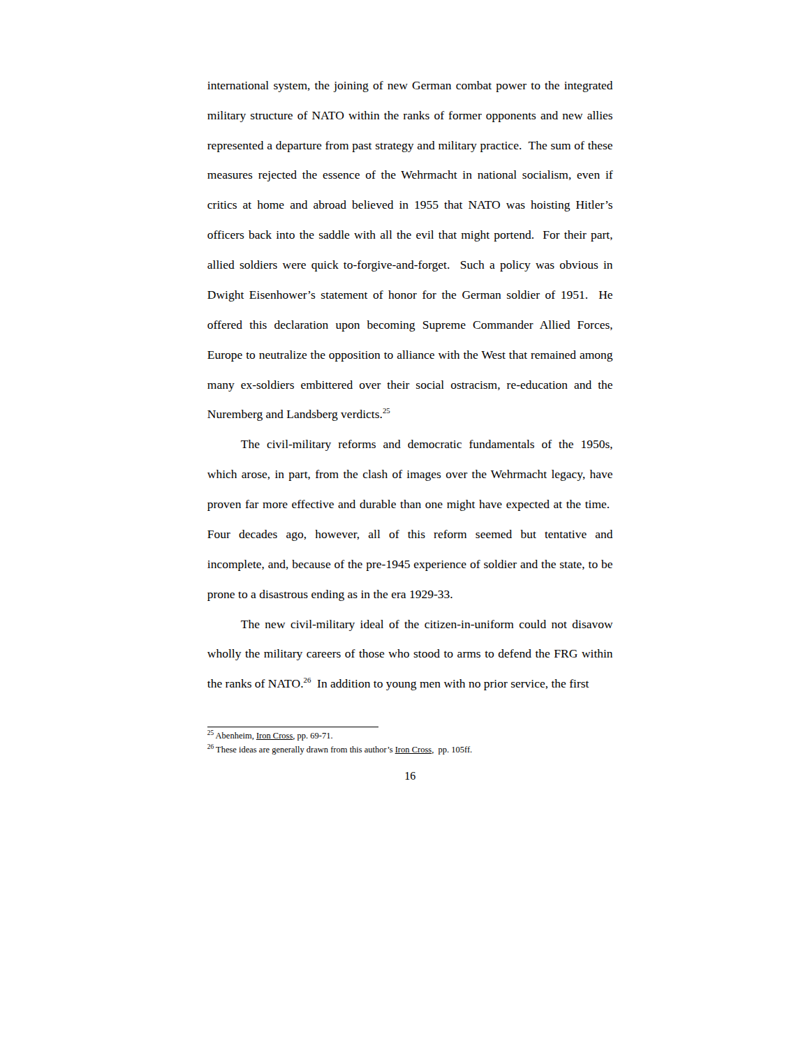international system, the joining of new German combat power to the integrated military structure of NATO within the ranks of former opponents and new allies represented a departure from past strategy and military practice. The sum of these measures rejected the essence of the Wehrmacht in national socialism, even if critics at home and abroad believed in 1955 that NATO was hoisting Hitler’s officers back into the saddle with all the evil that might portend. For their part, allied soldiers were quick to-forgive-and-forget. Such a policy was obvious in Dwight Eisenhower’s statement of honor for the German soldier of 1951. He offered this declaration upon becoming Supreme Commander Allied Forces, Europe to neutralize the opposition to alliance with the West that remained among many ex-soldiers embittered over their social ostracism, re-education and the Nuremberg and Landsberg verdicts.25
The civil-military reforms and democratic fundamentals of the 1950s, which arose, in part, from the clash of images over the Wehrmacht legacy, have proven far more effective and durable than one might have expected at the time. Four decades ago, however, all of this reform seemed but tentative and incomplete, and, because of the pre-1945 experience of soldier and the state, to be prone to a disastrous ending as in the era 1929-33.
The new civil-military ideal of the citizen-in-uniform could not disavow wholly the military careers of those who stood to arms to defend the FRG within the ranks of NATO.26 In addition to young men with no prior service, the first
25 Abenheim, Iron Cross, pp. 69-71.
26 These ideas are generally drawn from this author’s Iron Cross, pp. 105ff.
16